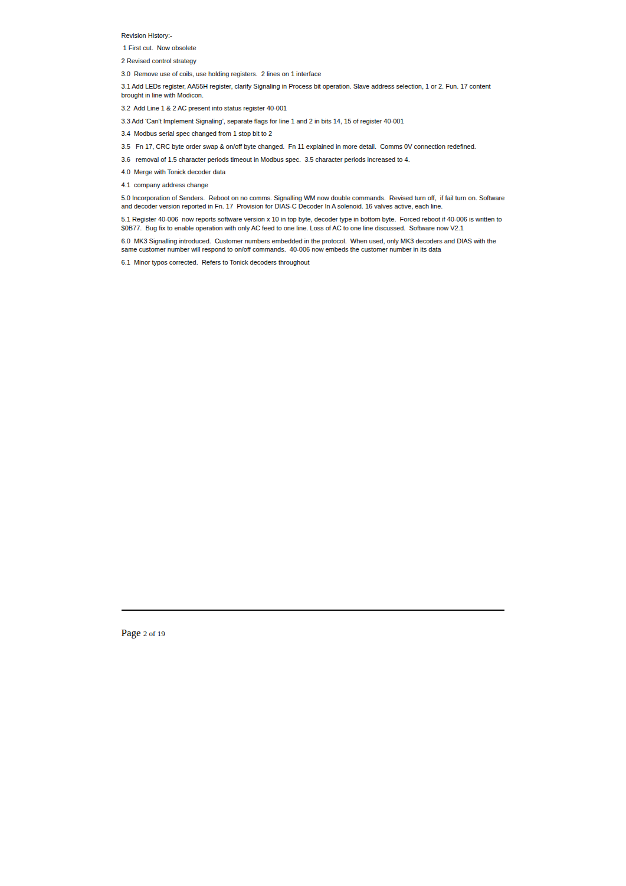Revision History:-
1 First cut. Now obsolete
2 Revised control strategy
3.0 Remove use of coils, use holding registers. 2 lines on 1 interface
3.1 Add LEDs register, AA55H register, clarify Signaling in Process bit operation. Slave address selection, 1 or 2. Fun. 17 content brought in line with Modicon.
3.2 Add Line 1 & 2 AC present into status register 40-001
3.3 Add ‘Can't Implement Signaling’, separate flags for line 1 and 2 in bits 14, 15 of register 40-001
3.4 Modbus serial spec changed from 1 stop bit to 2
3.5 Fn 17, CRC byte order swap & on/off byte changed. Fn 11 explained in more detail. Comms 0V connection redefined.
3.6 removal of 1.5 character periods timeout in Modbus spec. 3.5 character periods increased to 4.
4.0 Merge with Tonick decoder data
4.1 company address change
5.0 Incorporation of Senders. Reboot on no comms. Signalling WM now double commands. Revised turn off, if fail turn on. Software and decoder version reported in Fn. 17 Provision for DIAS-C Decoder In A solenoid. 16 valves active, each line.
5.1 Register 40-006 now reports software version x 10 in top byte, decoder type in bottom byte. Forced reboot if 40-006 is written to $0B77. Bug fix to enable operation with only AC feed to one line. Loss of AC to one line discussed. Software now V2.1
6.0 MK3 Signalling introduced. Customer numbers embedded in the protocol. When used, only MK3 decoders and DIAS with the same customer number will respond to on/off commands. 40-006 now embeds the customer number in its data
6.1 Minor typos corrected. Refers to Tonick decoders throughout
Page 2 of 19